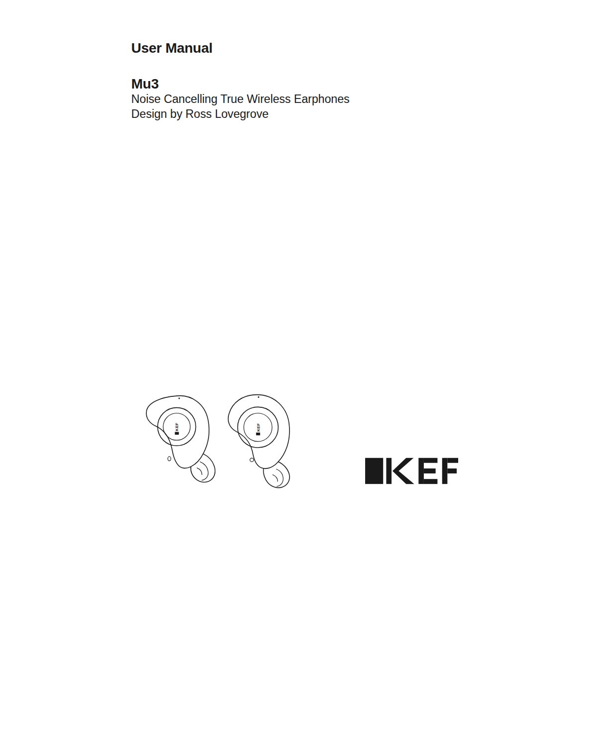User Manual
Mu3
Noise Cancelling True Wireless Earphones
Design by Ross Lovegrove
KEF KEF